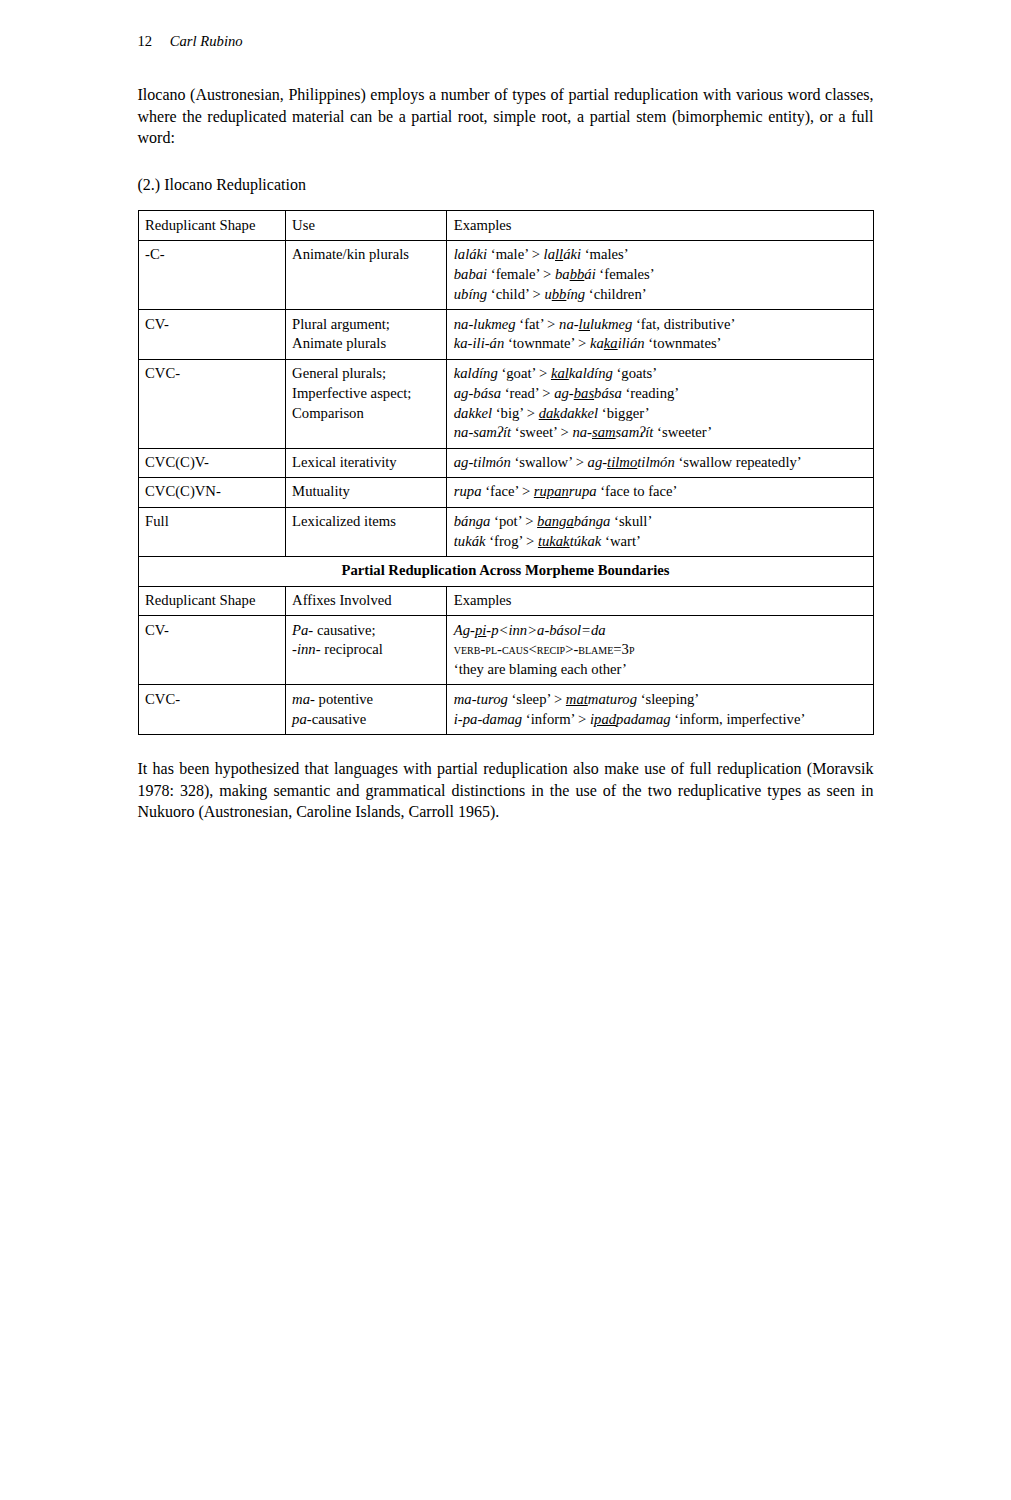12 Carl Rubino
Ilocano (Austronesian, Philippines) employs a number of types of partial reduplication with various word classes, where the reduplicated material can be a partial root, simple root, a partial stem (bimorphemic entity), or a full word:
(2.) Ilocano Reduplication
| Reduplicant Shape | Use | Examples |
| --- | --- | --- |
| -C- | Animate/kin plurals | laláki ‘male’ > la ll áki ‘males’ babai ‘female’ > ba bb ái ‘females’ ubíng ‘child’ > u bb íng ‘children’ |
| CV- | Plural argument; Animate plurals | na-lukmeg ‘fat’ > na- lu lukmeg ‘fat, distributive’ ka-ili-án ‘townmate’ > ka ka ilián ‘townmates’ |
| CVC- | General plurals; Imperfective aspect; Comparison | kaldíng ‘goat’ > kal kaldíng ‘goats’ ag-bása ‘read’ > ag- bas bása ‘reading’ dakkel ‘big’ > dak dakkel ‘bigger’ na-samʔít ‘sweet’ > na- sam samʔít ‘sweeter’ |
| CVC(C)V- | Lexical iterativity | ag-tilmón ‘swallow’ > ag- tilmo tilmón ‘swallow repeatedly’ |
| CVC(C)VN- | Mutuality | rupa ‘face’ > rupan rupa ‘face to face’ |
| Full | Lexicalized items | bánga ‘pot’ > banga bánga ‘skull’ tukák ‘frog’ > tukak túkak ‘wart’ |
| Partial Reduplication Across Morpheme Boundaries |
| Reduplicant Shape | Affixes Involved | Examples |
| CV- | Pa- causative; -inn- reciprocal | Ag- pi -p<inn>a-básol=da verb-pl-caus<recip>-blame=3p ‘they are blaming each other’ |
| CVC- | ma- potentive pa- causative | ma-turog ‘sleep’ > mat maturog ‘sleeping’ i-pa-damag ‘inform’ > i pad padamag ‘inform, imperfective’ |
It has been hypothesized that languages with partial reduplication also make use of full reduplication (Moravsik 1978: 328), making semantic and grammatical distinctions in the use of the two reduplicative types as seen in Nukuoro (Austronesian, Caroline Islands, Carroll 1965).